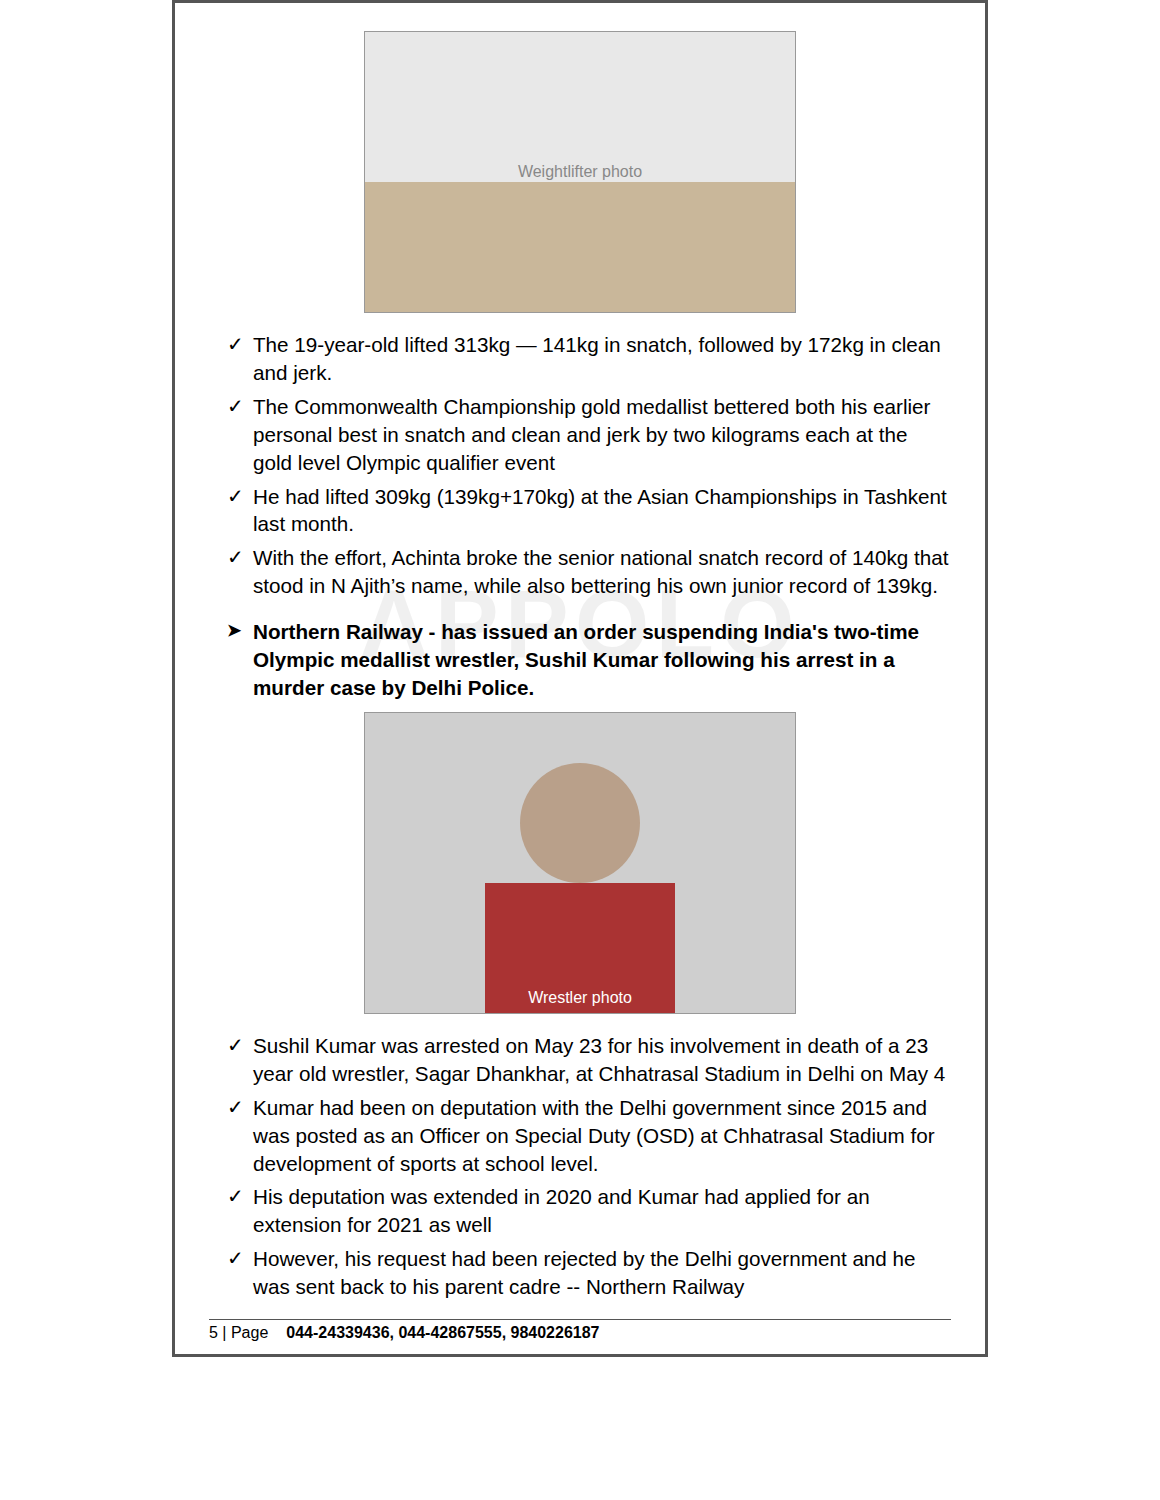APPOLO
The 19-year-old lifted 313kg — 141kg in snatch, followed by 172kg in clean and jerk.
The Commonwealth Championship gold medallist bettered both his earlier personal best in snatch and clean and jerk by two kilograms each at the gold level Olympic qualifier event
He had lifted 309kg (139kg+170kg) at the Asian Championships in Tashkent last month.
With the effort, Achinta broke the senior national snatch record of 140kg that stood in N Ajith’s name, while also bettering his own junior record of 139kg.
Northern Railway - has issued an order suspending India's two-time Olympic medallist wrestler, Sushil Kumar following his arrest in a murder case by Delhi Police.
Sushil Kumar was arrested on May 23 for his involvement in death of a 23 year old wrestler, Sagar Dhankhar, at Chhatrasal Stadium in Delhi on May 4
Kumar had been on deputation with the Delhi government since 2015 and was posted as an Officer on Special Duty (OSD) at Chhatrasal Stadium for development of sports at school level.
His deputation was extended in 2020 and Kumar had applied for an extension for 2021 as well
However, his request had been rejected by the Delhi government and he was sent back to his parent cadre -- Northern Railway
5 | Page 044-24339436, 044-42867555, 9840226187